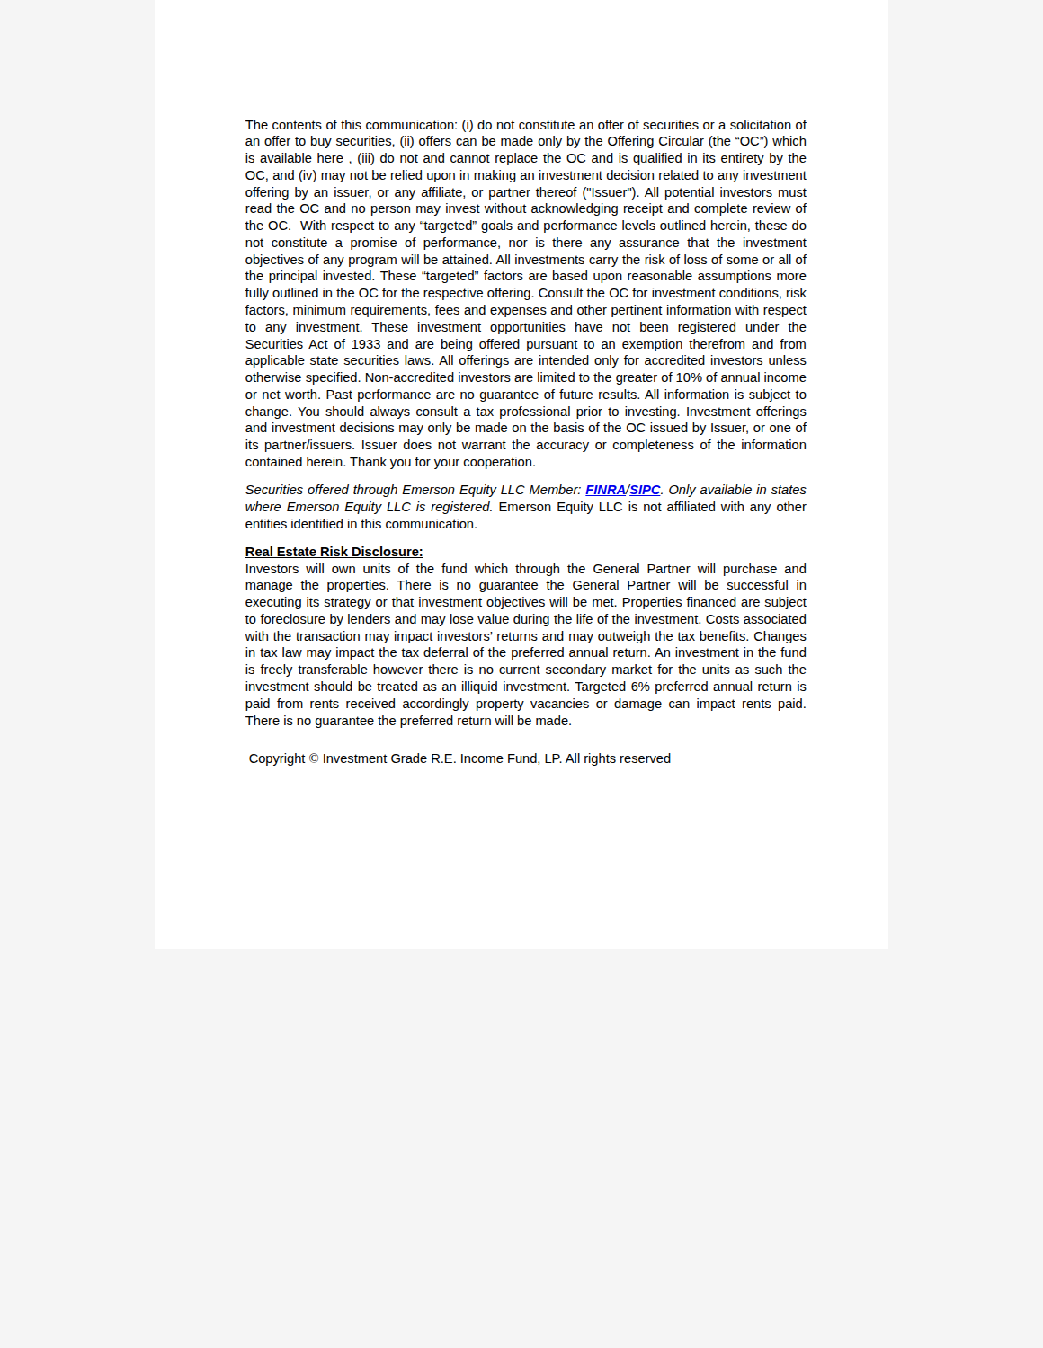The contents of this communication: (i) do not constitute an offer of securities or a solicitation of an offer to buy securities, (ii) offers can be made only by the Offering Circular (the “OC”) which is available here , (iii) do not and cannot replace the OC and is qualified in its entirety by the OC, and (iv) may not be relied upon in making an investment decision related to any investment offering by an issuer, or any affiliate, or partner thereof ("Issuer"). All potential investors must read the OC and no person may invest without acknowledging receipt and complete review of the OC. With respect to any “targeted” goals and performance levels outlined herein, these do not constitute a promise of performance, nor is there any assurance that the investment objectives of any program will be attained. All investments carry the risk of loss of some or all of the principal invested. These “targeted” factors are based upon reasonable assumptions more fully outlined in the OC for the respective offering. Consult the OC for investment conditions, risk factors, minimum requirements, fees and expenses and other pertinent information with respect to any investment. These investment opportunities have not been registered under the Securities Act of 1933 and are being offered pursuant to an exemption therefrom and from applicable state securities laws. All offerings are intended only for accredited investors unless otherwise specified. Non-accredited investors are limited to the greater of 10% of annual income or net worth. Past performance are no guarantee of future results. All information is subject to change. You should always consult a tax professional prior to investing. Investment offerings and investment decisions may only be made on the basis of the OC issued by Issuer, or one of its partner/issuers. Issuer does not warrant the accuracy or completeness of the information contained herein. Thank you for your cooperation.
Securities offered through Emerson Equity LLC Member: FINRA/SIPC. Only available in states where Emerson Equity LLC is registered. Emerson Equity LLC is not affiliated with any other entities identified in this communication.
Real Estate Risk Disclosure:
Investors will own units of the fund which through the General Partner will purchase and manage the properties. There is no guarantee the General Partner will be successful in executing its strategy or that investment objectives will be met. Properties financed are subject to foreclosure by lenders and may lose value during the life of the investment. Costs associated with the transaction may impact investors’ returns and may outweigh the tax benefits. Changes in tax law may impact the tax deferral of the preferred annual return. An investment in the fund is freely transferable however there is no current secondary market for the units as such the investment should be treated as an illiquid investment. Targeted 6% preferred annual return is paid from rents received accordingly property vacancies or damage can impact rents paid. There is no guarantee the preferred return will be made.
Copyright © Investment Grade R.E. Income Fund, LP. All rights reserved